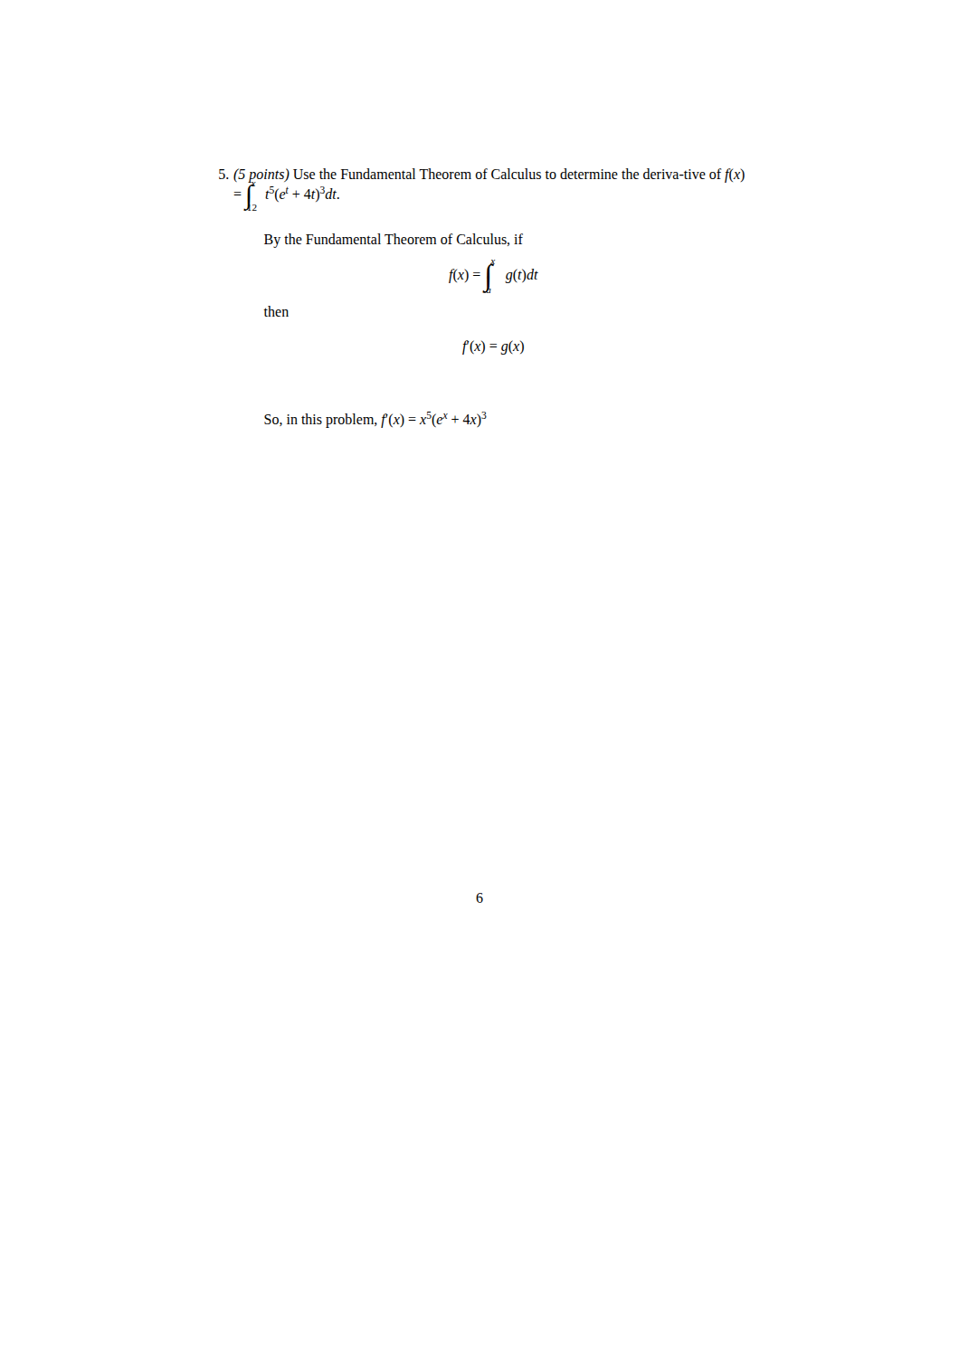5. (5 points) Use the Fundamental Theorem of Calculus to determine the deriva‑tive of f(x) = x∫12 t5(et + 4t)3dt.
By the Fundamental Theorem of Calculus, if
f(x) = x∫a g(t)dt
then
f′(x) = g(x)
So, in this problem, f′(x) = x5(ex + 4x)3
6